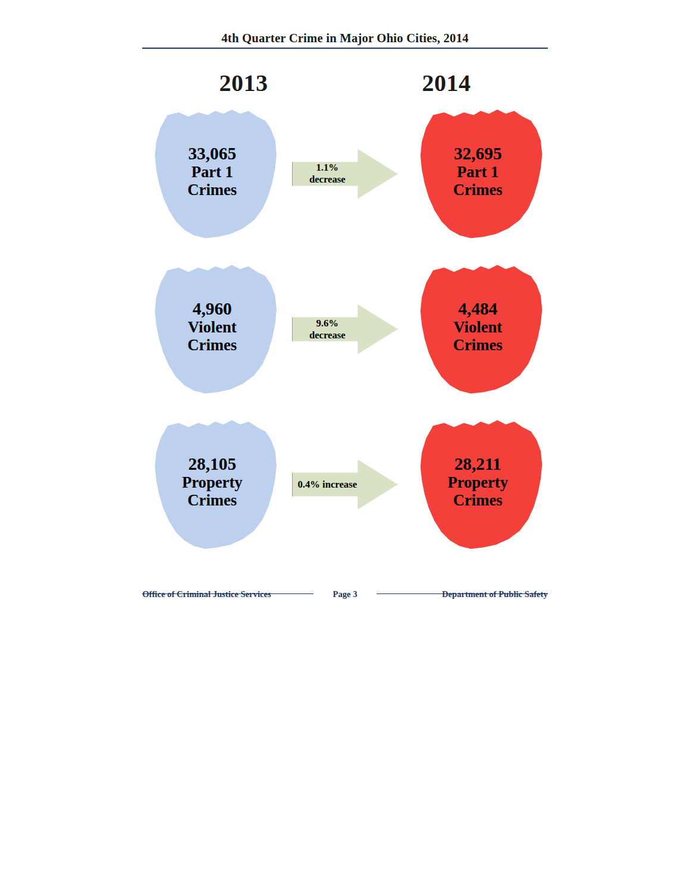4th Quarter Crime in Major Ohio Cities, 2014
2013
2014
33,065 Part 1
Crimes
1.1% decrease
32,695 Part 1
Crimes
4,960 Violent
Crimes
9.6% decrease
4,484 Violent
Crimes
28,105 Property
Crimes
0.4% increase
28,211 Property
Crimes
Office of Criminal Justice Services
Page 3
Department of Public Safety